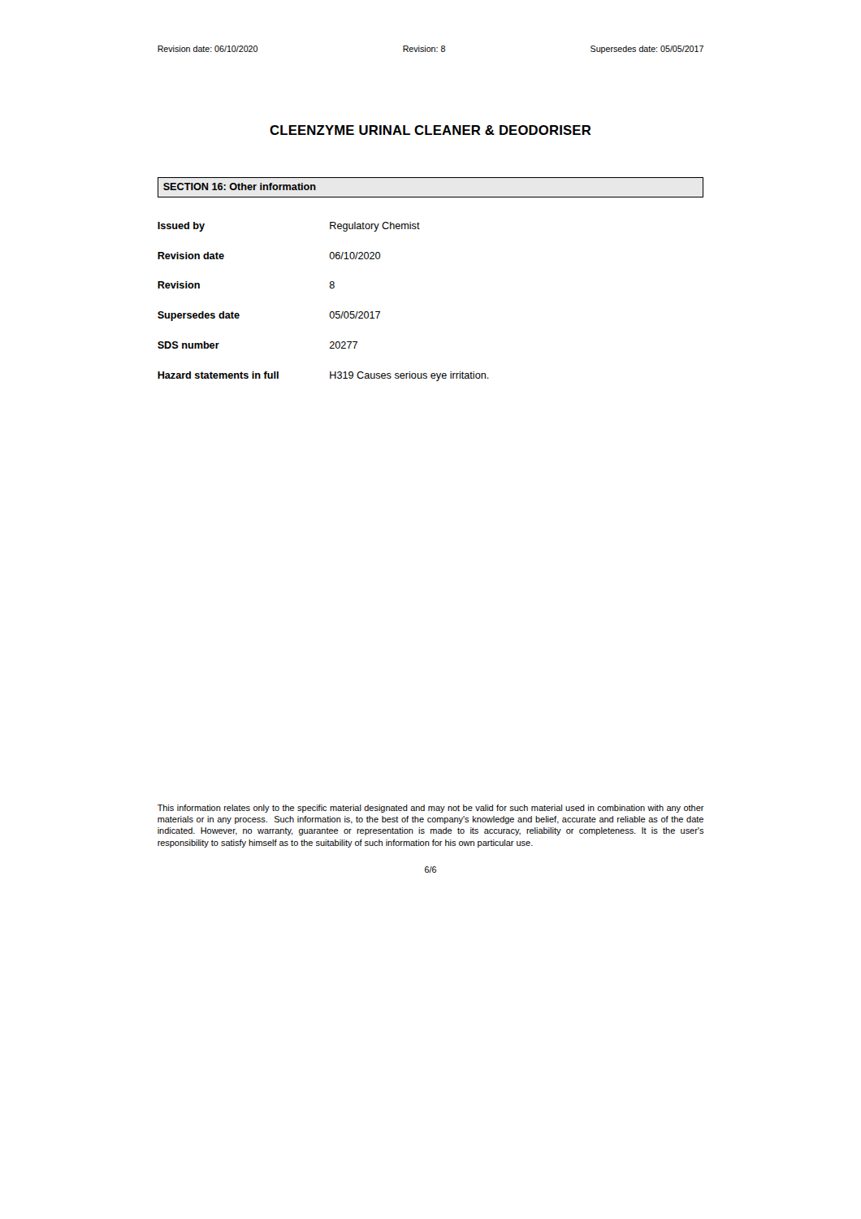Revision date: 06/10/2020
Revision: 8
Supersedes date: 05/05/2017
CLEENZYME URINAL CLEANER & DEODORISER
SECTION 16: Other information
| Issued by | Regulatory Chemist |
| Revision date | 06/10/2020 |
| Revision | 8 |
| Supersedes date | 05/05/2017 |
| SDS number | 20277 |
| Hazard statements in full | H319 Causes serious eye irritation. |
This information relates only to the specific material designated and may not be valid for such material used in combination with any other materials or in any process. Such information is, to the best of the company's knowledge and belief, accurate and reliable as of the date indicated. However, no warranty, guarantee or representation is made to its accuracy, reliability or completeness. It is the user's responsibility to satisfy himself as to the suitability of such information for his own particular use.
6/6